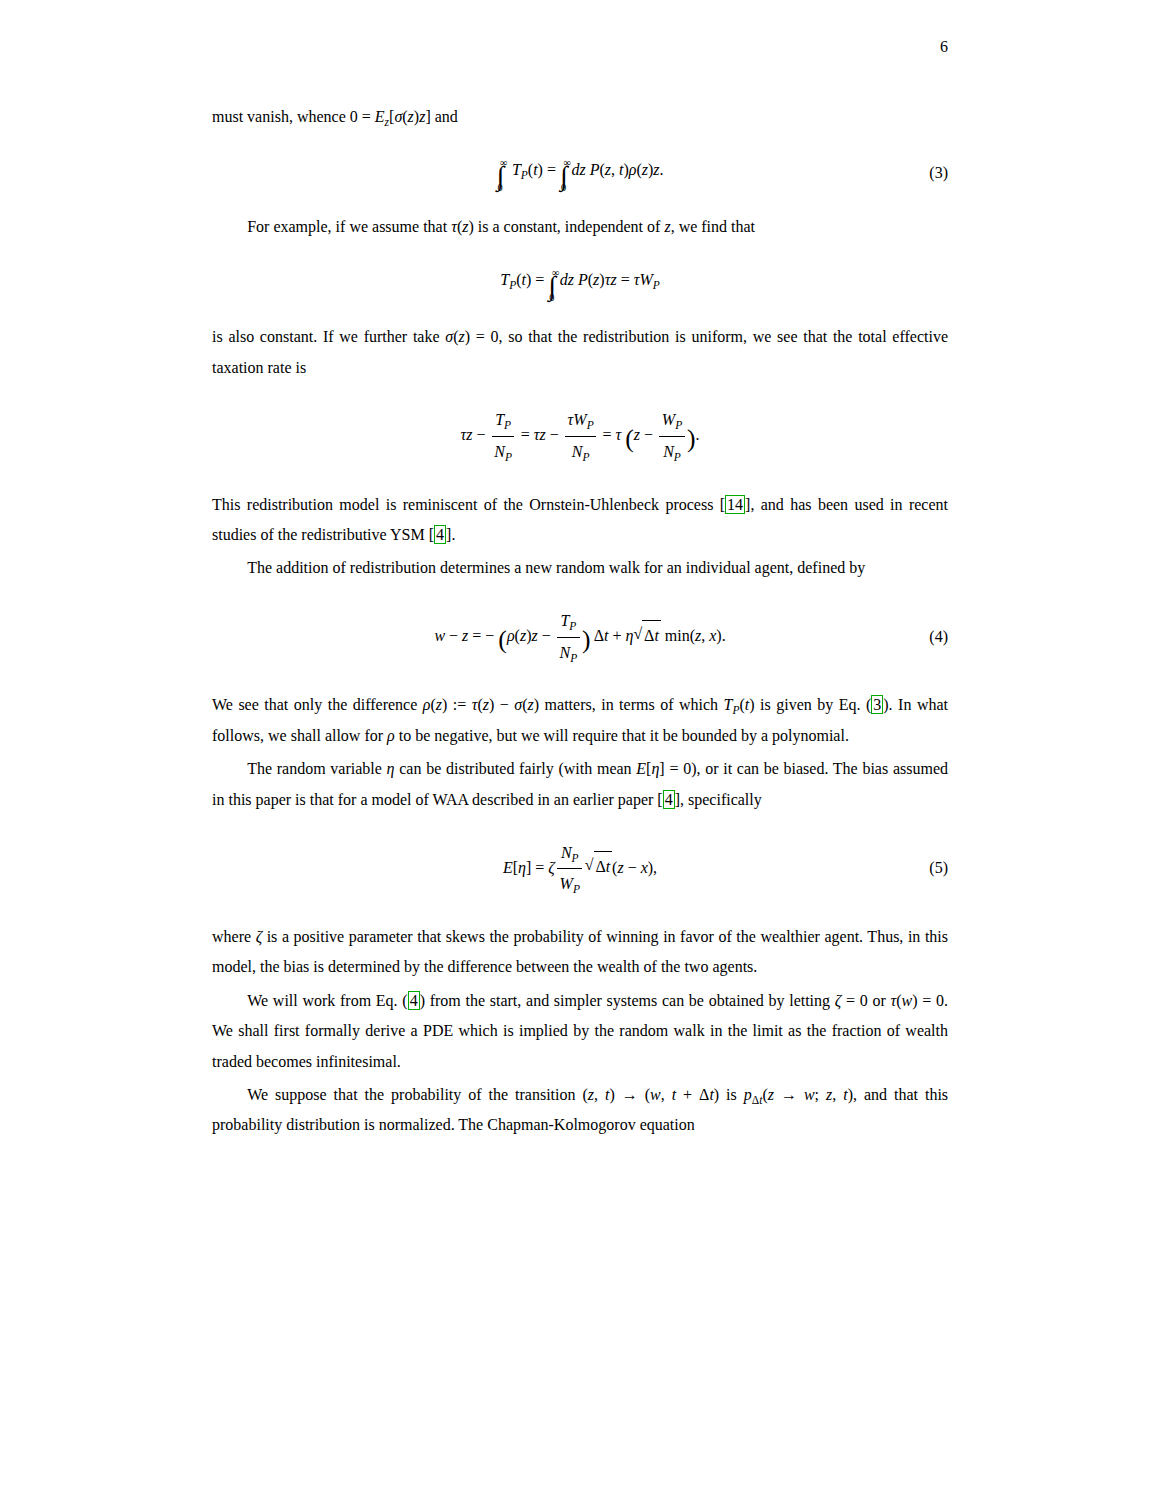6
must vanish, whence 0 = Ez[σ(z)z] and
∫∞0 TP(t) = ∫∞0 dz P(z, t)ρ(z)z. (3)
For example, if we assume that τ(z) is a constant, independent of z, we find that
TP(t) = ∫∞0 dz P(z)τz = τWP
is also constant. If we further take σ(z) = 0, so that the redistribution is uniform, we see that the total effective taxation rate is
τz − TP NP = τz − τWP NP = τ (z − WP NP).
This redistribution model is reminiscent of the Ornstein-Uhlenbeck process [14], and has been used in recent studies of the redistributive YSM [4].
The addition of redistribution determines a new random walk for an individual agent, defined by
w − z = − (ρ(z)z − TP NP) Δt + ηΔt min(z, x). (4)
We see that only the difference ρ(z) := τ(z) − σ(z) matters, in terms of which TP(t) is given by Eq. (3). In what follows, we shall allow for ρ to be negative, but we will require that it be bounded by a polynomial.
The random variable η can be distributed fairly (with mean E[η] = 0), or it can be biased. The bias assumed in this paper is that for a model of WAA described in an earlier paper [4], specifically
E[η] = ζNP WP Δt(z − x), (5)
where ζ is a positive parameter that skews the probability of winning in favor of the wealthier agent. Thus, in this model, the bias is determined by the difference between the wealth of the two agents.
We will work from Eq. (4) from the start, and simpler systems can be obtained by letting ζ = 0 or τ(w) = 0. We shall first formally derive a PDE which is implied by the random walk in the limit as the fraction of wealth traded becomes infinitesimal.
We suppose that the probability of the transition (z, t) → (w, t + Δt) is pΔt(z → w; z, t), and that this probability distribution is normalized. The Chapman-Kolmogorov equation